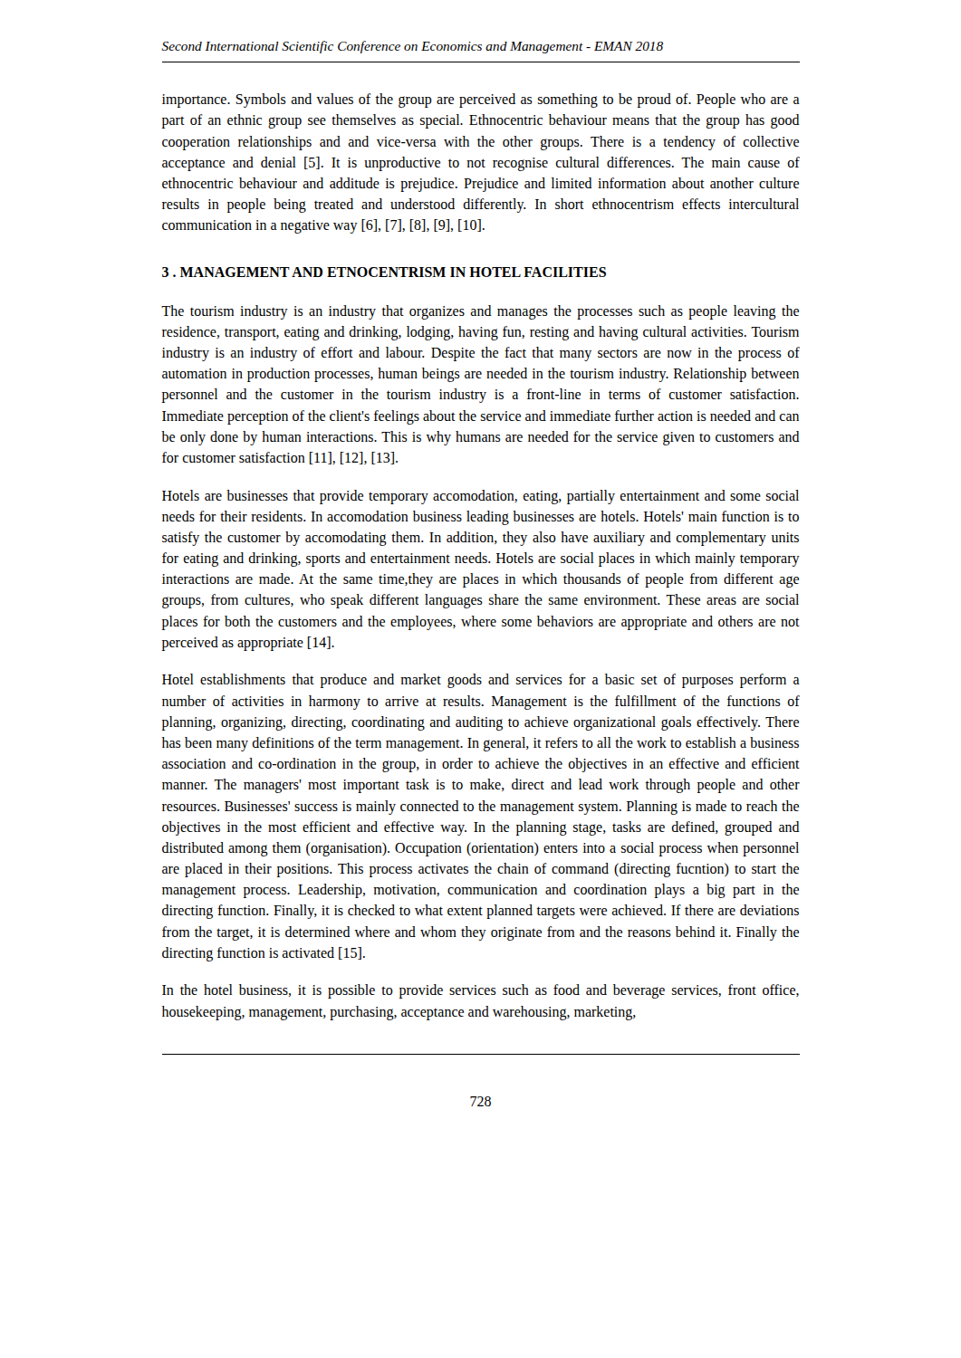Second International Scientific Conference on Economics and Management - EMAN 2018
importance. Symbols and values of the group are perceived as something to be proud of. People who are a part of an ethnic group see themselves as special. Ethnocentric behaviour means that the group has good cooperation relationships and and vice-versa with the other groups. There is a tendency of collective acceptance and denial [5]. It is unproductive to not recognise cultural differences. The main cause of ethnocentric behaviour and additude is prejudice. Prejudice and limited information about another culture results in people being treated and understood differently. In short ethnocentrism effects intercultural communication in a negative way [6], [7], [8], [9], [10].
3 . MANAGEMENT AND ETNOCENTRISM IN HOTEL FACILITIES
The tourism industry is an industry that organizes and manages the processes such as people leaving the residence, transport, eating and drinking, lodging, having fun, resting and having cultural activities. Tourism industry is an industry of effort and labour. Despite the fact that many sectors are now in the process of automation in production processes, human beings are needed in the tourism industry. Relationship between personnel and the customer in the tourism industry is a front-line in terms of customer satisfaction. Immediate perception of the client's feelings about the service and immediate further action is needed and can be only done by human interactions. This is why humans are needed for the service given to customers and for customer satisfaction [11], [12], [13].
Hotels are businesses that provide temporary accomodation, eating, partially entertainment and some social needs for their residents. In accomodation business leading businesses are hotels. Hotels' main function is to satisfy the customer by accomodating them. In addition, they also have auxiliary and complementary units for eating and drinking, sports and entertainment needs. Hotels are social places in which mainly temporary interactions are made. At the same time,they are places in which thousands of people from different age groups, from cultures, who speak different languages share the same environment. These areas are social places for both the customers and the employees, where some behaviors are appropriate and others are not perceived as appropriate [14].
Hotel establishments that produce and market goods and services for a basic set of purposes perform a number of activities in harmony to arrive at results. Management is the fulfillment of the functions of planning, organizing, directing, coordinating and auditing to achieve organizational goals effectively. There has been many definitions of the term management. In general, it refers to all the work to establish a business association and co-ordination in the group, in order to achieve the objectives in an effective and efficient manner. The managers' most important task is to make, direct and lead work through people and other resources. Businesses' success is mainly connected to the management system. Planning is made to reach the objectives in the most efficient and effective way. In the planning stage, tasks are defined, grouped and distributed among them (organisation). Occupation (orientation) enters into a social process when personnel are placed in their positions. This process activates the chain of command (directing fucntion) to start the management process. Leadership, motivation, communication and coordination plays a big part in the directing function. Finally, it is checked to what extent planned targets were achieved. If there are deviations from the target, it is determined where and whom they originate from and the reasons behind it. Finally the directing function is activated [15].
In the hotel business, it is possible to provide services such as food and beverage services, front office, housekeeping, management, purchasing, acceptance and warehousing, marketing,
728